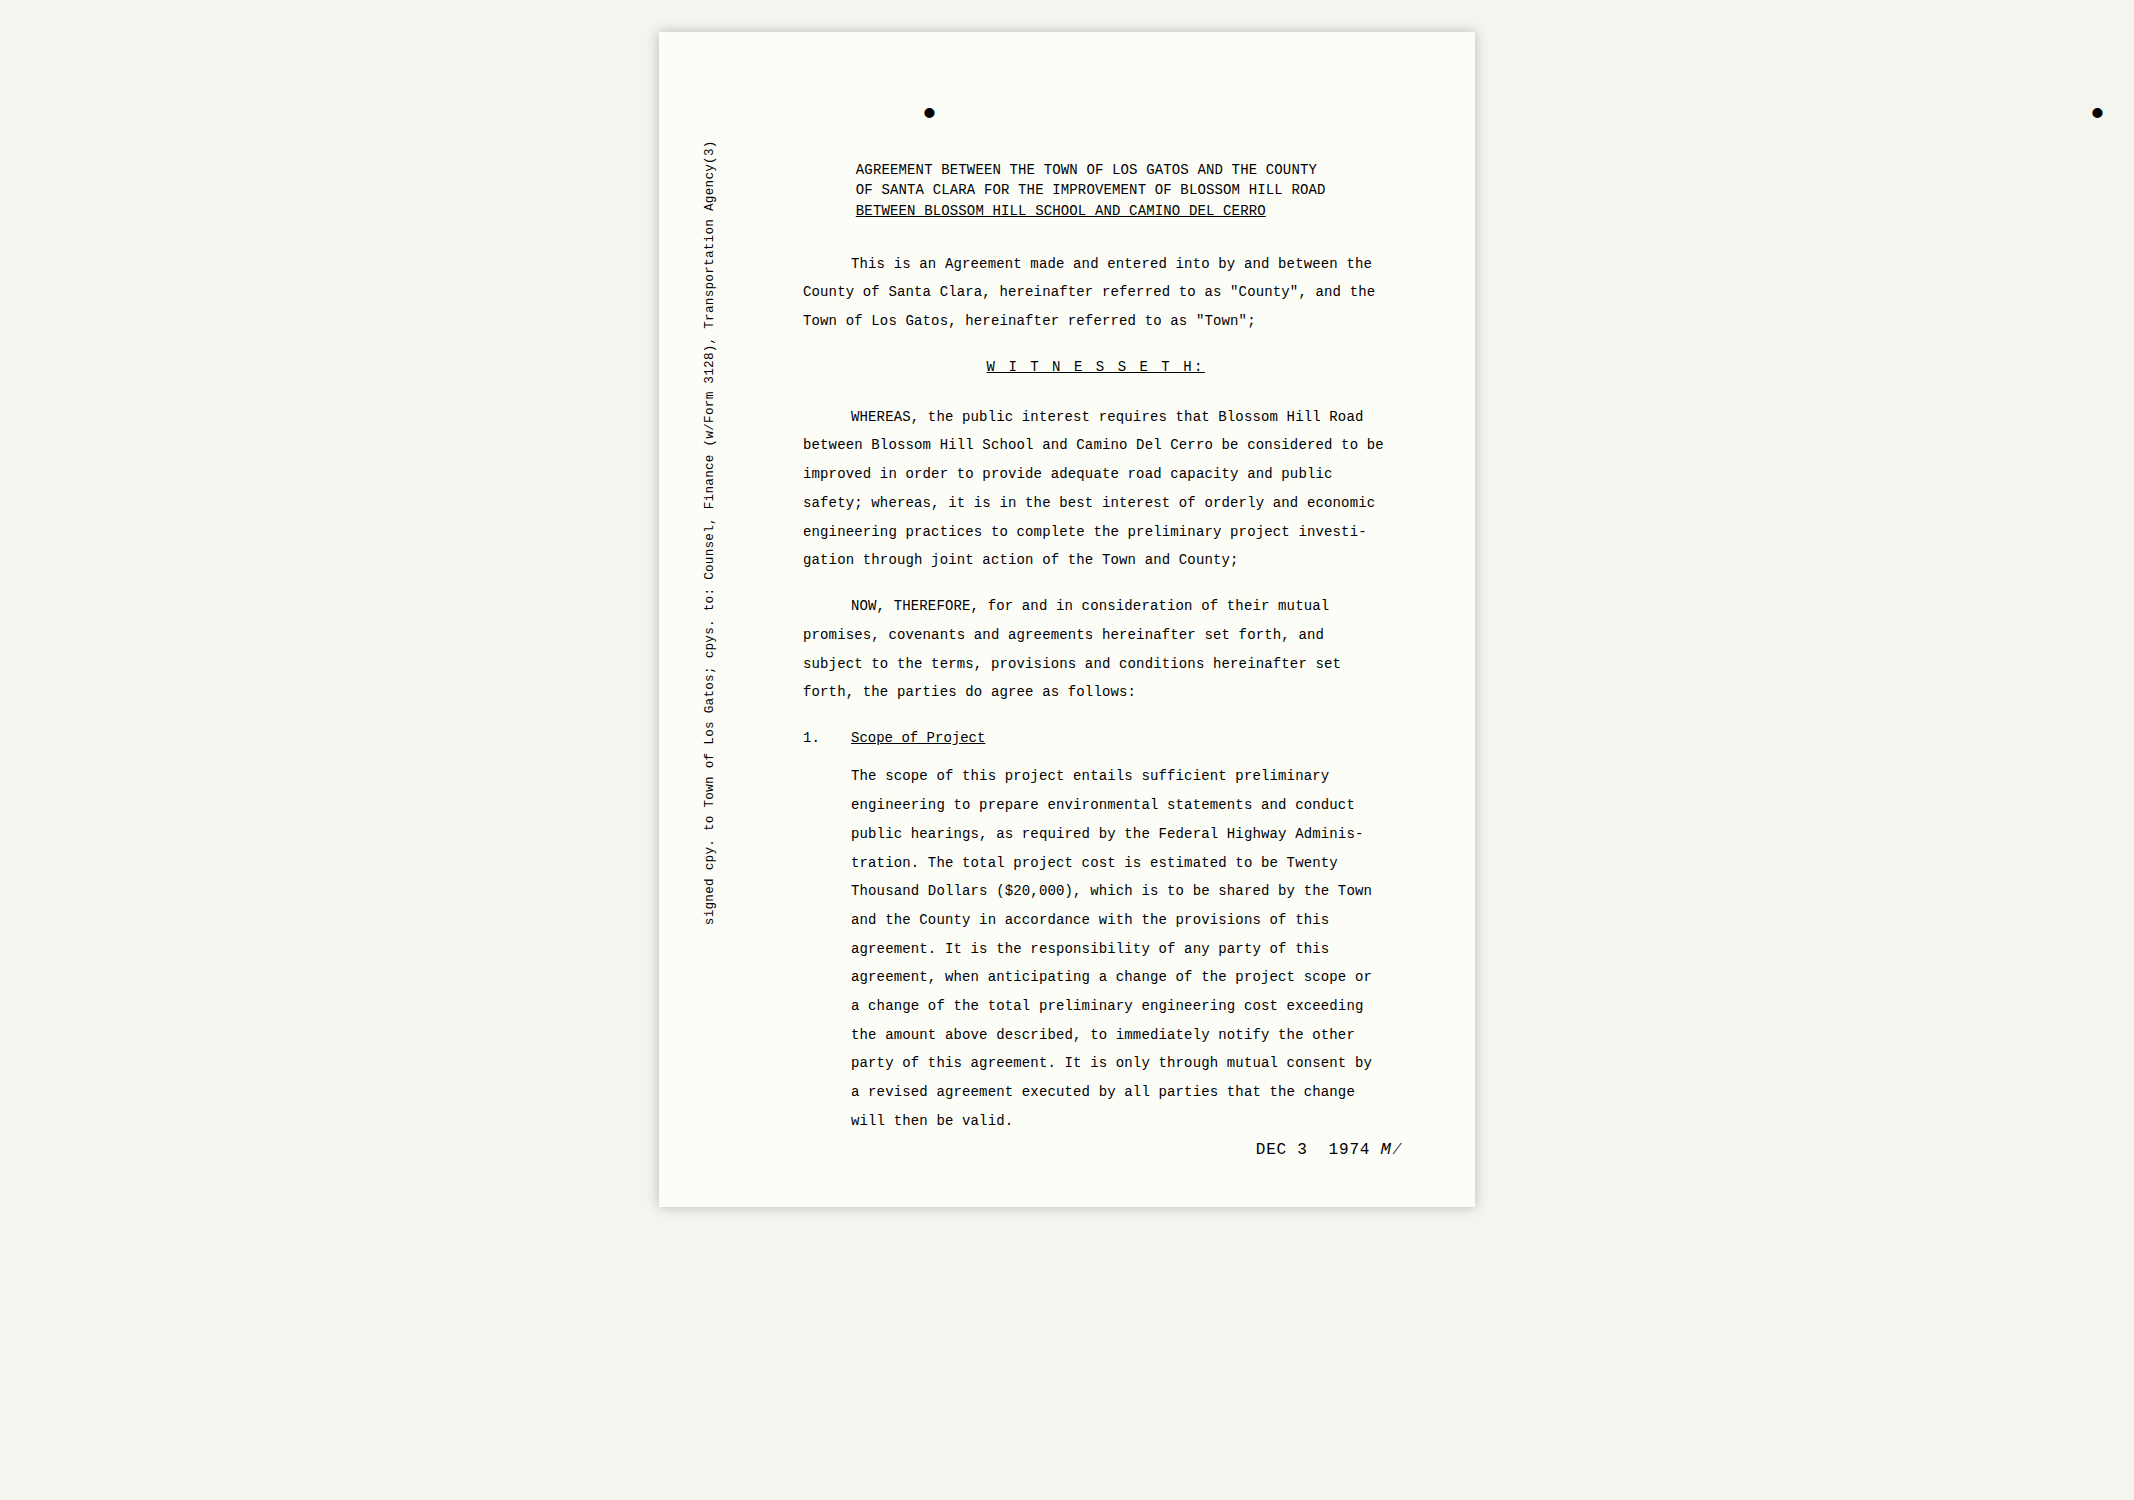• •
signed cpy. to Town of Los Gatos; cpys. to: Counsel, Finance (w/Form 3128), Transportation Agency(3)
AGREEMENT BETWEEN THE TOWN OF LOS GATOS AND THE COUNTY
OF SANTA CLARA FOR THE IMPROVEMENT OF BLOSSOM HILL ROAD
BETWEEN BLOSSOM HILL SCHOOL AND CAMINO DEL CERRO
This is an Agreement made and entered into by and between the County of Santa Clara, hereinafter referred to as "County", and the Town of Los Gatos, hereinafter referred to as "Town";
W I T N E S S E T H:
WHEREAS, the public interest requires that Blossom Hill Road between Blossom Hill School and Camino Del Cerro be considered to be improved in order to provide adequate road capacity and public safety; whereas, it is in the best interest of orderly and economic engineering practices to complete the preliminary project investi- gation through joint action of the Town and County;
NOW, THEREFORE, for and in consideration of their mutual promises, covenants and agreements hereinafter set forth, and subject to the terms, provisions and conditions hereinafter set forth, the parties do agree as follows:
1.
Scope of Project
The scope of this project entails sufficient preliminary engineering to prepare environmental statements and conduct public hearings, as required by the Federal Highway Adminis- tration. The total project cost is estimated to be Twenty Thousand Dollars ($20,000), which is to be shared by the Town and the County in accordance with the provisions of this agreement. It is the responsibility of any party of this agreement, when anticipating a change of the project scope or a change of the total preliminary engineering cost exceeding the amount above described, to immediately notify the other party of this agreement. It is only through mutual consent by a revised agreement executed by all parties that the change will then be valid.
DEC 3 1974 M⁄